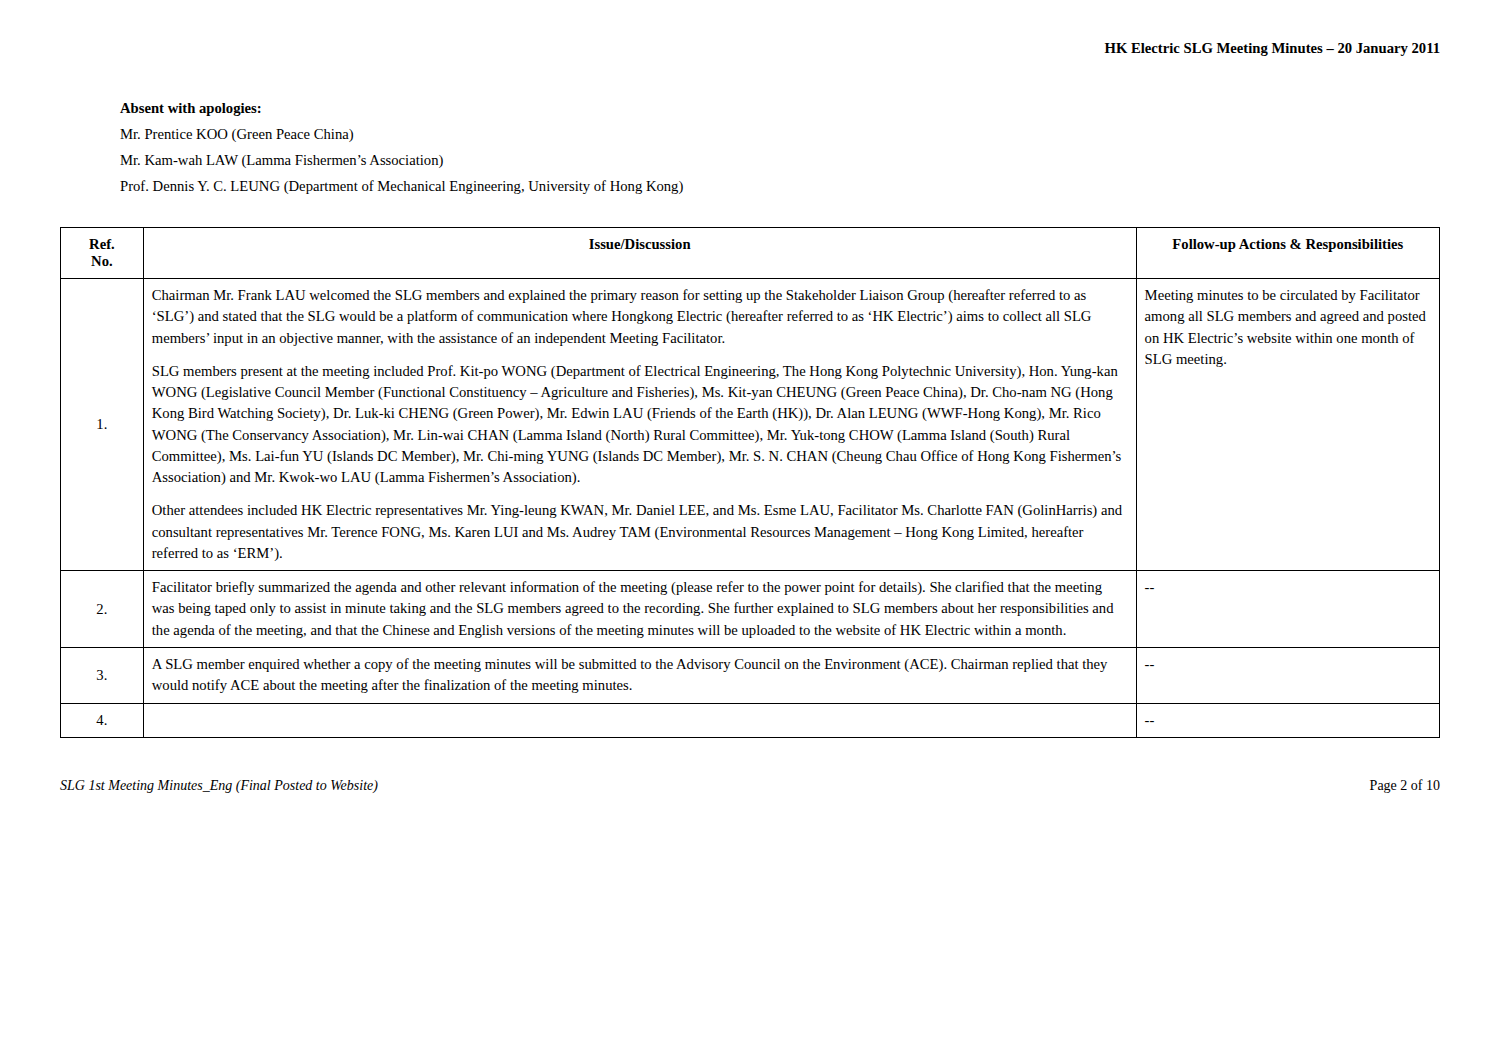HK Electric SLG Meeting Minutes – 20 January 2011
Absent with apologies:
Mr. Prentice KOO (Green Peace China)
Mr. Kam-wah LAW (Lamma Fishermen’s Association)
Prof. Dennis Y. C. LEUNG (Department of Mechanical Engineering, University of Hong Kong)
| Ref. No. | Issue/Discussion | Follow-up Actions & Responsibilities |
| --- | --- | --- |
| 1. | Chairman Mr. Frank LAU welcomed the SLG members and explained the primary reason for setting up the Stakeholder Liaison Group (hereafter referred to as ‘SLG’) and stated that the SLG would be a platform of communication where Hongkong Electric (hereafter referred to as ‘HK Electric’) aims to collect all SLG members’ input in an objective manner, with the assistance of an independent Meeting Facilitator. SLG members present at the meeting included Prof. Kit-po WONG (Department of Electrical Engineering, The Hong Kong Polytechnic University), Hon. Yung-kan WONG (Legislative Council Member (Functional Constituency – Agriculture and Fisheries), Ms. Kit-yan CHEUNG (Green Peace China), Dr. Cho-nam NG (Hong Kong Bird Watching Society), Dr. Luk-ki CHENG (Green Power), Mr. Edwin LAU (Friends of the Earth (HK)), Dr. Alan LEUNG (WWF-Hong Kong), Mr. Rico WONG (The Conservancy Association), Mr. Lin-wai CHAN (Lamma Island (North) Rural Committee), Mr. Yuk-tong CHOW (Lamma Island (South) Rural Committee), Ms. Lai-fun YU (Islands DC Member), Mr. Chi-ming YUNG (Islands DC Member), Mr. S. N. CHAN (Cheung Chau Office of Hong Kong Fishermen’s Association) and Mr. Kwok-wo LAU (Lamma Fishermen’s Association). Other attendees included HK Electric representatives Mr. Ying-leung KWAN, Mr. Daniel LEE, and Ms. Esme LAU, Facilitator Ms. Charlotte FAN (GolinHarris) and consultant representatives Mr. Terence FONG, Ms. Karen LUI and Ms. Audrey TAM (Environmental Resources Management – Hong Kong Limited, hereafter referred to as ‘ERM’). | Meeting minutes to be circulated by Facilitator among all SLG members and agreed and posted on HK Electric’s website within one month of SLG meeting. |
| 2. | Facilitator briefly summarized the agenda and other relevant information of the meeting (please refer to the power point for details). She clarified that the meeting was being taped only to assist in minute taking and the SLG members agreed to the recording. She further explained to SLG members about her responsibilities and the agenda of the meeting, and that the Chinese and English versions of the meeting minutes will be uploaded to the website of HK Electric within a month. | -- |
| 3. | A SLG member enquired whether a copy of the meeting minutes will be submitted to the Advisory Council on the Environment (ACE). Chairman replied that they would notify ACE about the meeting after the finalization of the meeting minutes. | -- |
| 4. | | -- |
SLG 1st Meeting Minutes_Eng (Final Posted to Website)
Page 2 of 10